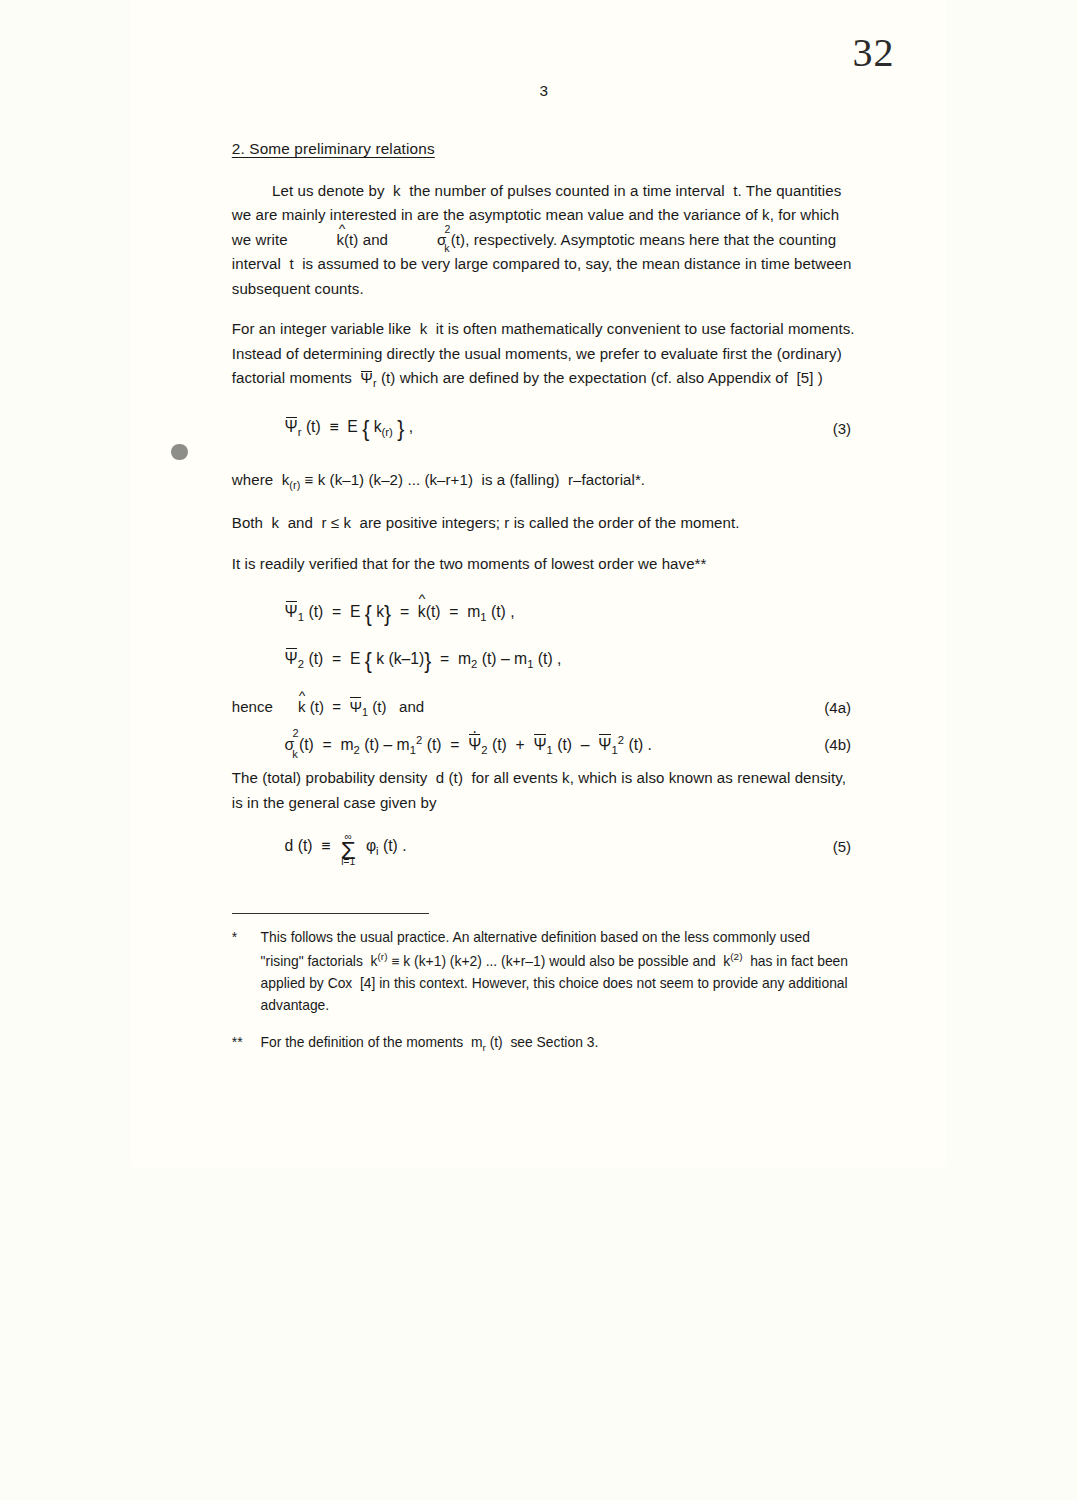32
3
2. Some preliminary relations
Let us denote by k the number of pulses counted in a time interval t. The quantities we are mainly interested in are the asymptotic mean value and the variance of k, for which we write k(t) and σ2 k(t), respectively. Asymptotic means here that the counting interval t is assumed to be very large compared to, say, the mean distance in time between subsequent counts.
For an integer variable like k it is often mathematically convenient to use factorial moments. Instead of determining directly the usual moments, we prefer to evaluate first the (ordinary) factorial moments Ψr (t) which are defined by the expectation (cf. also Appendix of [5] )
Ψr (t) ≡ E { k(r) } , (3)
where k(r) ≡ k (k–1) (k–2) ... (k–r+1) is a (falling) r–factorial*.
Both k and r ≤ k are positive integers; r is called the order of the moment.
It is readily verified that for the two moments of lowest order we have**
Ψ1 (t) = E { k} = k(t) = m1 (t) ,
Ψ2 (t) = E { k (k–1)} = m2 (t) – m1 (t) ,
hence k (t) = Ψ1 (t) and (4a)
σ2 k(t) = m2 (t) – m12 (t) = Ψ2 (t) + Ψ1 (t) – Ψ12 (t) . (4b)
The (total) probability density d (t) for all events k, which is also known as renewal density, is in the general case given by
d (t) ≡ Σ∞i=1 φi (t) . (5)
* This follows the usual practice. An alternative definition based on the less commonly used "rising" factorials k(r) ≡ k (k+1) (k+2) ... (k+r–1) would also be possible and k(2) has in fact been applied by Cox [4] in this context. However, this choice does not seem to provide any additional advantage.
** For the definition of the moments mr (t) see Section 3.